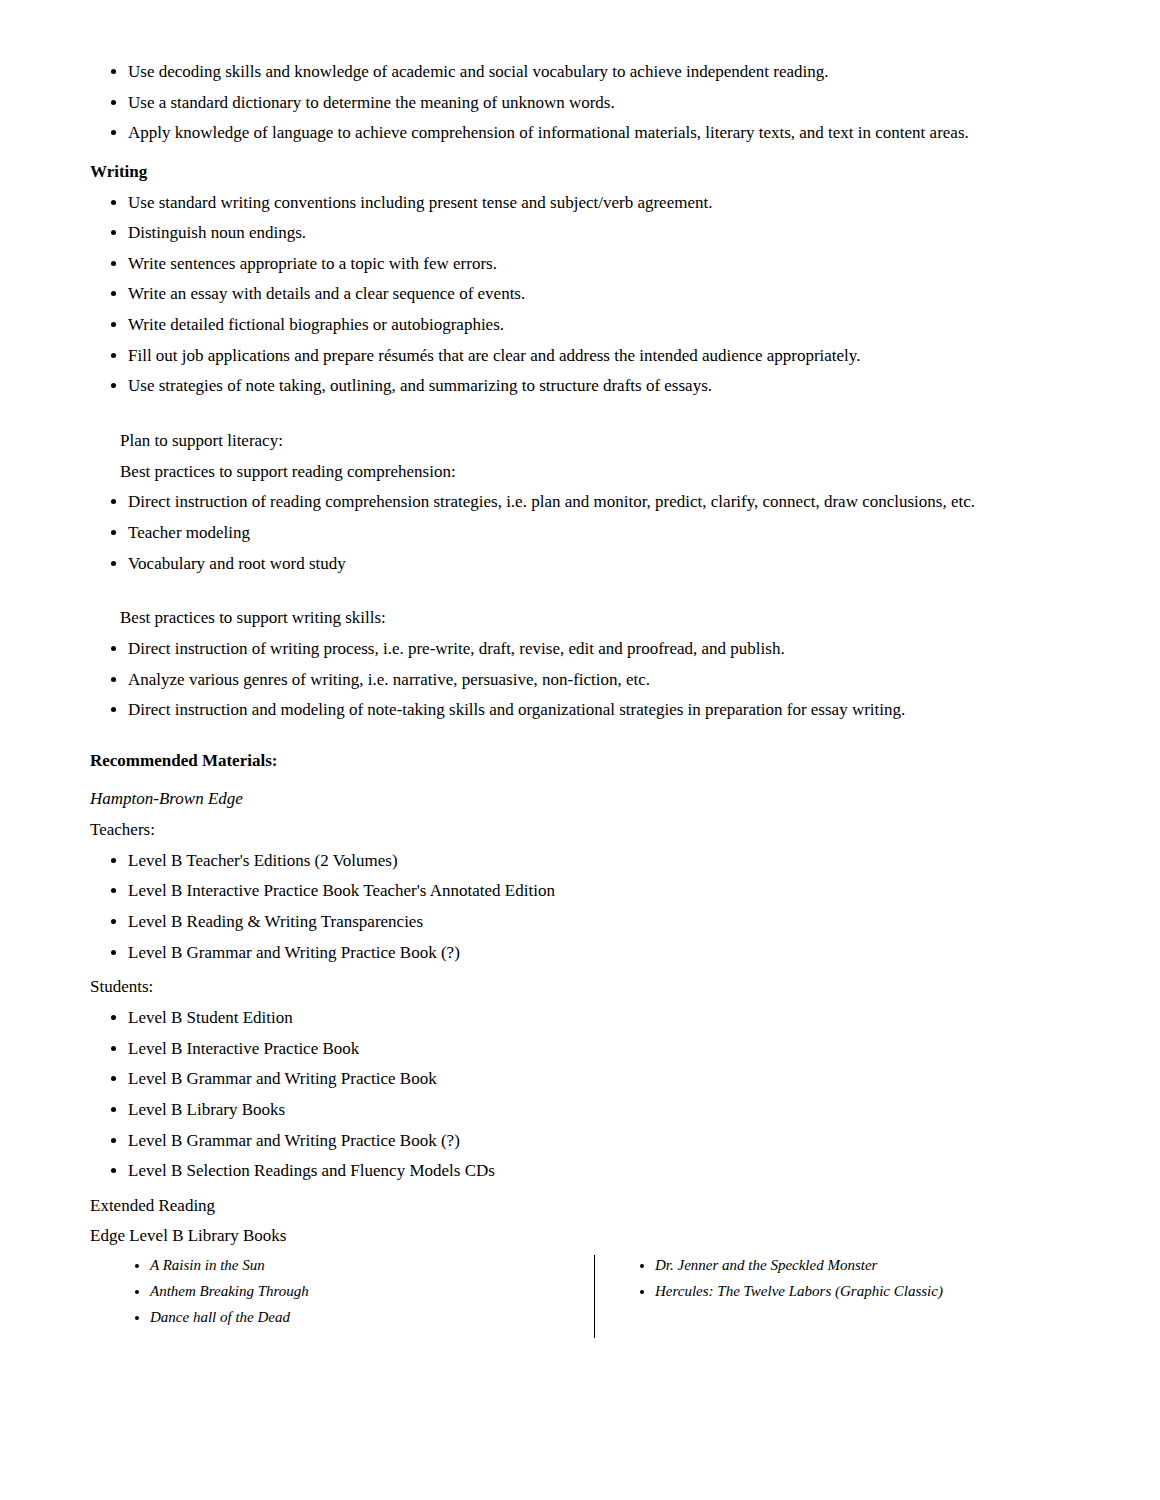Use decoding skills and knowledge of academic and social vocabulary to achieve independent reading.
Use a standard dictionary to determine the meaning of unknown words.
Apply knowledge of language to achieve comprehension of informational materials, literary texts, and text in content areas.
Writing
Use standard writing conventions including present tense and subject/verb agreement.
Distinguish noun endings.
Write sentences appropriate to a topic with few errors.
Write an essay with details and a clear sequence of events.
Write detailed fictional biographies or autobiographies.
Fill out job applications and prepare résumés that are clear and address the intended audience appropriately.
Use strategies of note taking, outlining, and summarizing to structure drafts of essays.
Plan to support literacy:
Best practices to support reading comprehension:
Direct instruction of reading comprehension strategies, i.e. plan and monitor, predict, clarify, connect, draw conclusions, etc.
Teacher modeling
Vocabulary and root word study
Best practices to support writing skills:
Direct instruction of writing process, i.e. pre-write, draft, revise, edit and proofread, and publish.
Analyze various genres of writing, i.e. narrative, persuasive, non-fiction, etc.
Direct instruction and modeling of note-taking skills and organizational strategies in preparation for essay writing.
Recommended Materials:
Hampton-Brown Edge
Teachers:
Level B Teacher's Editions (2 Volumes)
Level B Interactive Practice Book Teacher's Annotated Edition
Level B Reading & Writing Transparencies
Level B Grammar and Writing Practice Book (?)
Students:
Level B Student Edition
Level B Interactive Practice Book
Level B Grammar and Writing Practice Book
Level B Library Books
Level B Grammar and Writing Practice Book (?)
Level B Selection Readings and Fluency Models CDs
Extended Reading
Edge Level B Library Books
A Raisin in the Sun
Anthem Breaking Through
Dance hall of the Dead
Dr. Jenner and the Speckled Monster
Hercules: The Twelve Labors (Graphic Classic)